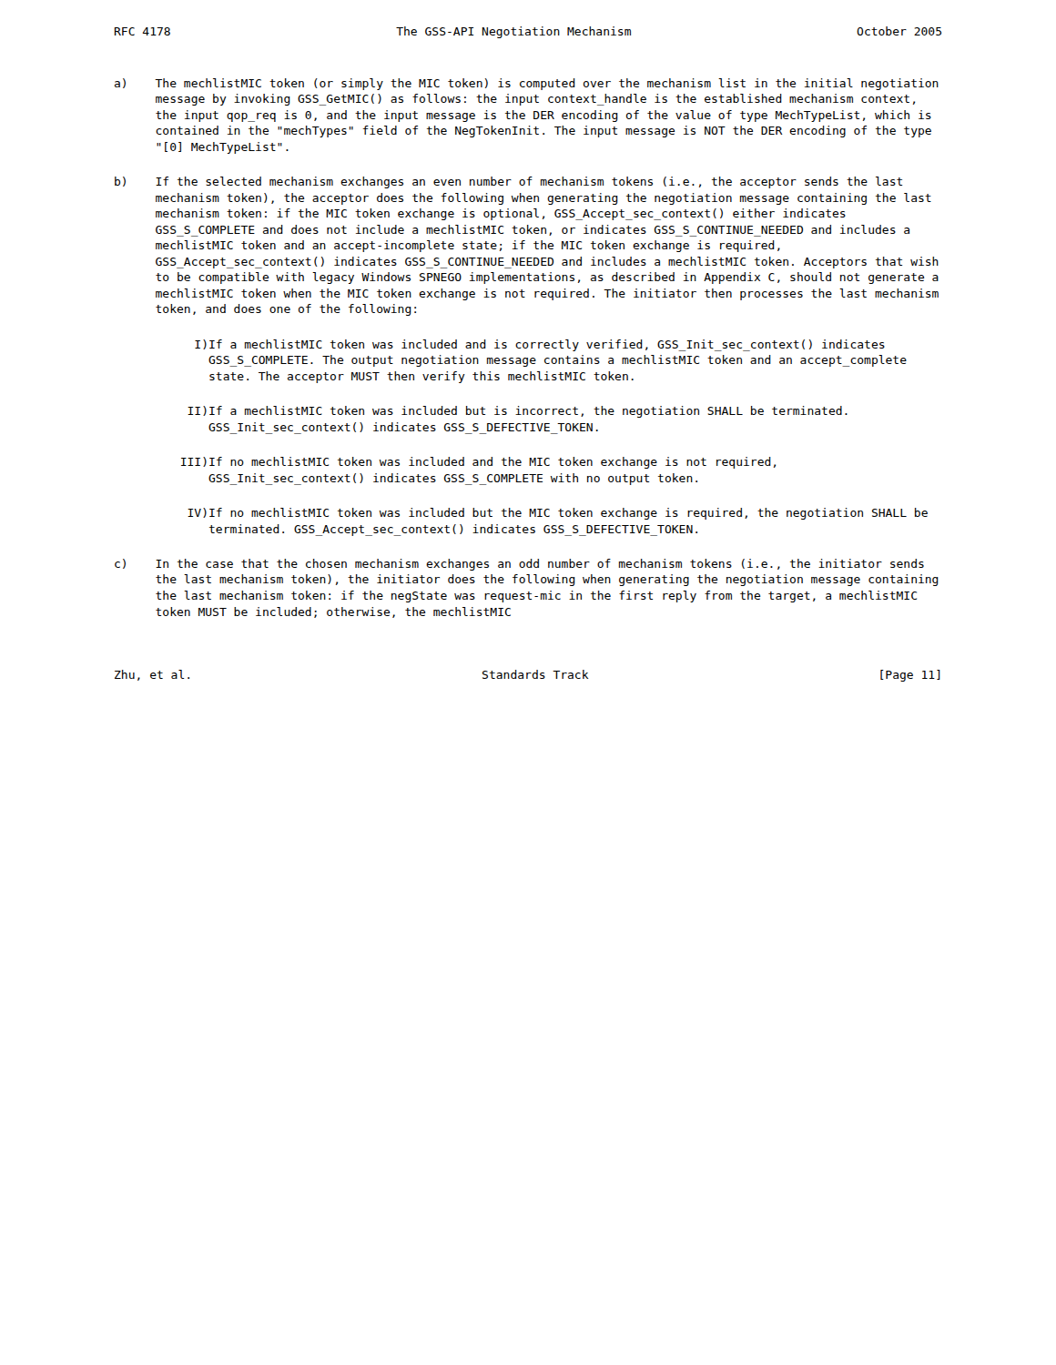RFC 4178 The GSS-API Negotiation Mechanism October 2005
a)
The mechlistMIC token (or simply the MIC token) is computed over the mechanism list in the initial negotiation message by invoking GSS_GetMIC() as follows: the input context_handle is the established mechanism context, the input qop_req is 0, and the input message is the DER encoding of the value of type MechTypeList, which is contained in the "mechTypes" field of the NegTokenInit. The input message is NOT the DER encoding of the type "[0] MechTypeList".
b)
If the selected mechanism exchanges an even number of mechanism tokens (i.e., the acceptor sends the last mechanism token), the acceptor does the following when generating the negotiation message containing the last mechanism token: if the MIC token exchange is optional, GSS_Accept_sec_context() either indicates GSS_S_COMPLETE and does not include a mechlistMIC token, or indicates GSS_S_CONTINUE_NEEDED and includes a mechlistMIC token and an accept-incomplete state; if the MIC token exchange is required, GSS_Accept_sec_context() indicates GSS_S_CONTINUE_NEEDED and includes a mechlistMIC token. Acceptors that wish to be compatible with legacy Windows SPNEGO implementations, as described in Appendix C, should not generate a mechlistMIC token when the MIC token exchange is not required. The initiator then processes the last mechanism token, and does one of the following:
I)
If a mechlistMIC token was included and is correctly verified, GSS_Init_sec_context() indicates GSS_S_COMPLETE. The output negotiation message contains a mechlistMIC token and an accept_complete state. The acceptor MUST then verify this mechlistMIC token.
II)
If a mechlistMIC token was included but is incorrect, the negotiation SHALL be terminated. GSS_Init_sec_context() indicates GSS_S_DEFECTIVE_TOKEN.
III)
If no mechlistMIC token was included and the MIC token exchange is not required, GSS_Init_sec_context() indicates GSS_S_COMPLETE with no output token.
IV)
If no mechlistMIC token was included but the MIC token exchange is required, the negotiation SHALL be terminated. GSS_Accept_sec_context() indicates GSS_S_DEFECTIVE_TOKEN.
c)
In the case that the chosen mechanism exchanges an odd number of mechanism tokens (i.e., the initiator sends the last mechanism token), the initiator does the following when generating the negotiation message containing the last mechanism token: if the negState was request-mic in the first reply from the target, a mechlistMIC token MUST be included; otherwise, the mechlistMIC
Zhu, et al. Standards Track [Page 11]